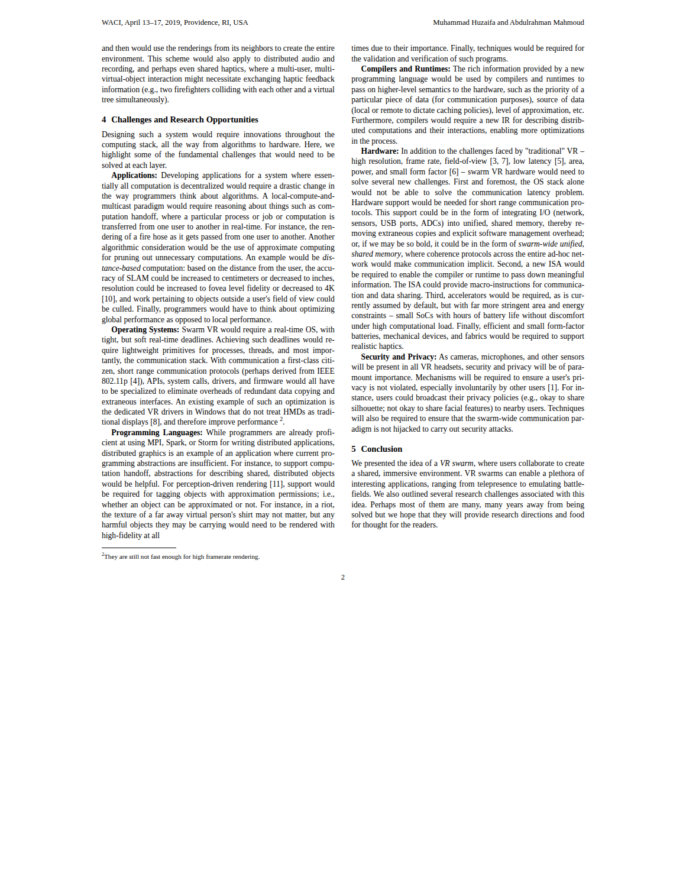WACI, April 13–17, 2019, Providence, RI, USA Muhammad Huzaifa and Abdulrahman Mahmoud
and then would use the renderings from its neighbors to create the entire environment. This scheme would also apply to distributed audio and recording, and perhaps even shared haptics, where a multi-user, multi-virtual-object interaction might necessitate exchanging haptic feedback information (e.g., two firefighters colliding with each other and a virtual tree simultaneously).
4 Challenges and Research Opportunities
Designing such a system would require innovations throughout the computing stack, all the way from algorithms to hardware. Here, we highlight some of the fundamental challenges that would need to be solved at each layer.
Applications: Developing applications for a system where essentially all computation is decentralized would require a drastic change in the way programmers think about algorithms. A local-compute-and-multicast paradigm would require reasoning about things such as computation handoff, where a particular process or job or computation is transferred from one user to another in real-time. For instance, the rendering of a fire hose as it gets passed from one user to another. Another algorithmic consideration would be the use of approximate computing for pruning out unnecessary computations. An example would be distance-based computation: based on the distance from the user, the accuracy of SLAM could be increased to centimeters or decreased to inches, resolution could be increased to fovea level fidelity or decreased to 4K [10], and work pertaining to objects outside a user's field of view could be culled. Finally, programmers would have to think about optimizing global performance as opposed to local performance.
Operating Systems: Swarm VR would require a real-time OS, with tight, but soft real-time deadlines. Achieving such deadlines would require lightweight primitives for processes, threads, and most importantly, the communication stack. With communication a first-class citizen, short range communication protocols (perhaps derived from IEEE 802.11p [4]), APIs, system calls, drivers, and firmware would all have to be specialized to eliminate overheads of redundant data copying and extraneous interfaces. An existing example of such an optimization is the dedicated VR drivers in Windows that do not treat HMDs as traditional displays [8], and therefore improve performance 2.
Programming Languages: While programmers are already proficient at using MPI, Spark, or Storm for writing distributed applications, distributed graphics is an example of an application where current programming abstractions are insufficient. For instance, to support computation handoff, abstractions for describing shared, distributed objects would be helpful. For perception-driven rendering [11], support would be required for tagging objects with approximation permissions; i.e., whether an object can be approximated or not. For instance, in a riot, the texture of a far away virtual person's shirt may not matter, but any harmful objects they may be carrying would need to be rendered with high-fidelity at all
2They are still not fast enough for high framerate rendering.
times due to their importance. Finally, techniques would be required for the validation and verification of such programs.
Compilers and Runtimes: The rich information provided by a new programming language would be used by compilers and runtimes to pass on higher-level semantics to the hardware, such as the priority of a particular piece of data (for communication purposes), source of data (local or remote to dictate caching policies), level of approximation, etc. Furthermore, compilers would require a new IR for describing distributed computations and their interactions, enabling more optimizations in the process.
Hardware: In addition to the challenges faced by "traditional" VR – high resolution, frame rate, field-of-view [3, 7], low latency [5], area, power, and small form factor [6] – swarm VR hardware would need to solve several new challenges. First and foremost, the OS stack alone would not be able to solve the communication latency problem. Hardware support would be needed for short range communication protocols. This support could be in the form of integrating I/O (network, sensors, USB ports, ADCs) into unified, shared memory, thereby removing extraneous copies and explicit software management overhead; or, if we may be so bold, it could be in the form of swarm-wide unified, shared memory, where coherence protocols across the entire ad-hoc network would make communication implicit. Second, a new ISA would be required to enable the compiler or runtime to pass down meaningful information. The ISA could provide macro-instructions for communication and data sharing. Third, accelerators would be required, as is currently assumed by default, but with far more stringent area and energy constraints – small SoCs with hours of battery life without discomfort under high computational load. Finally, efficient and small form-factor batteries, mechanical devices, and fabrics would be required to support realistic haptics.
Security and Privacy: As cameras, microphones, and other sensors will be present in all VR headsets, security and privacy will be of paramount importance. Mechanisms will be required to ensure a user's privacy is not violated, especially involuntarily by other users [1]. For instance, users could broadcast their privacy policies (e.g., okay to share silhouette; not okay to share facial features) to nearby users. Techniques will also be required to ensure that the swarm-wide communication paradigm is not hijacked to carry out security attacks.
5 Conclusion
We presented the idea of a VR swarm, where users collaborate to create a shared, immersive environment. VR swarms can enable a plethora of interesting applications, ranging from telepresence to emulating battlefields. We also outlined several research challenges associated with this idea. Perhaps most of them are many, many years away from being solved but we hope that they will provide research directions and food for thought for the readers.
2